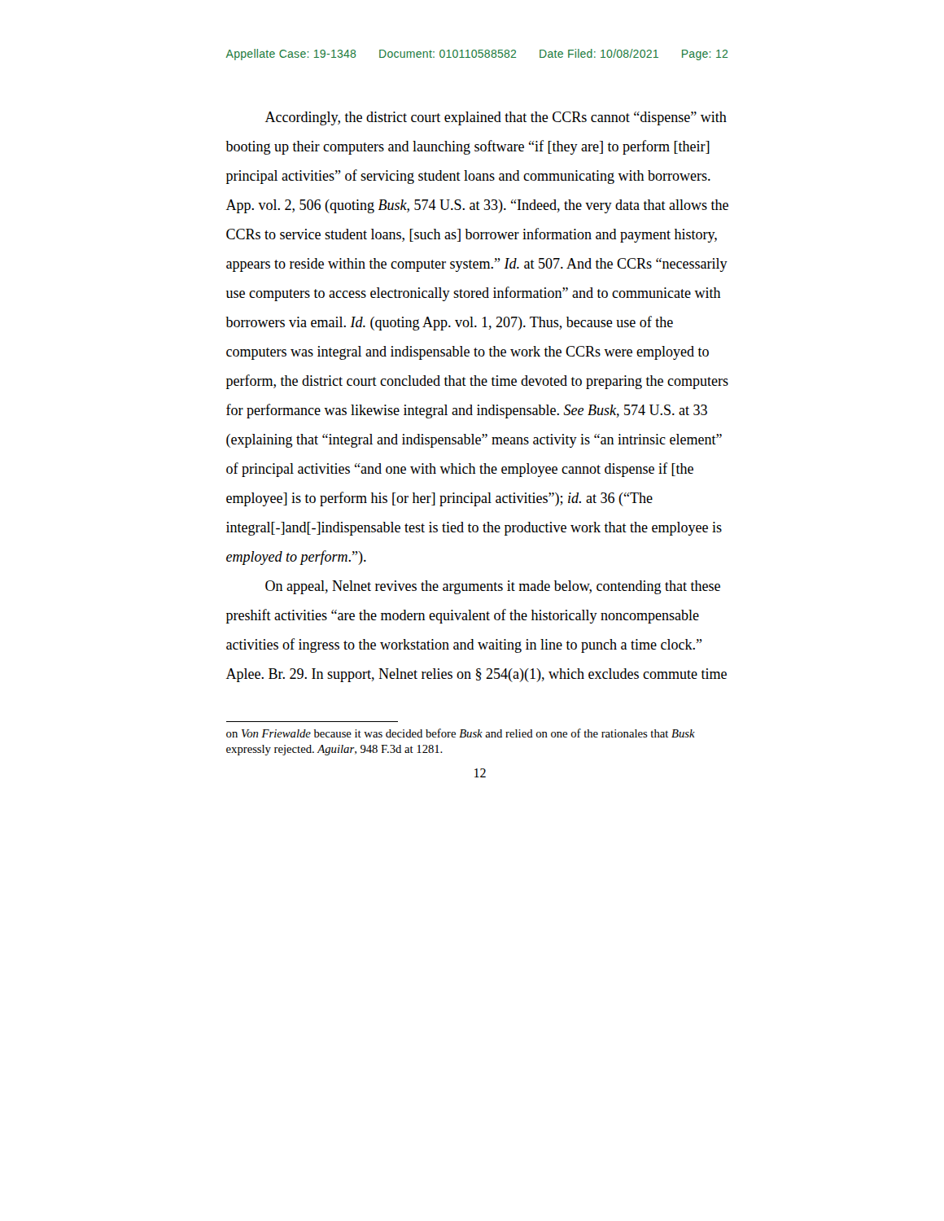Appellate Case: 19-1348 Document: 010110588582 Date Filed: 10/08/2021 Page: 12
Accordingly, the district court explained that the CCRs cannot “dispense” with booting up their computers and launching software “if [they are] to perform [their] principal activities” of servicing student loans and communicating with borrowers. App. vol. 2, 506 (quoting Busk, 574 U.S. at 33). “Indeed, the very data that allows the CCRs to service student loans, [such as] borrower information and payment history, appears to reside within the computer system.” Id. at 507. And the CCRs “necessarily use computers to access electronically stored information” and to communicate with borrowers via email. Id. (quoting App. vol. 1, 207). Thus, because use of the computers was integral and indispensable to the work the CCRs were employed to perform, the district court concluded that the time devoted to preparing the computers for performance was likewise integral and indispensable. See Busk, 574 U.S. at 33 (explaining that “integral and indispensable” means activity is “an intrinsic element” of principal activities “and one with which the employee cannot dispense if [the employee] is to perform his [or her] principal activities”); id. at 36 (“The integral[-]and[-]indispensable test is tied to the productive work that the employee is employed to perform.”).
On appeal, Nelnet revives the arguments it made below, contending that these preshift activities “are the modern equivalent of the historically noncompensable activities of ingress to the workstation and waiting in line to punch a time clock.” Aplee. Br. 29. In support, Nelnet relies on § 254(a)(1), which excludes commute time
on Von Friewalde because it was decided before Busk and relied on one of the rationales that Busk expressly rejected. Aguilar, 948 F.3d at 1281.
12